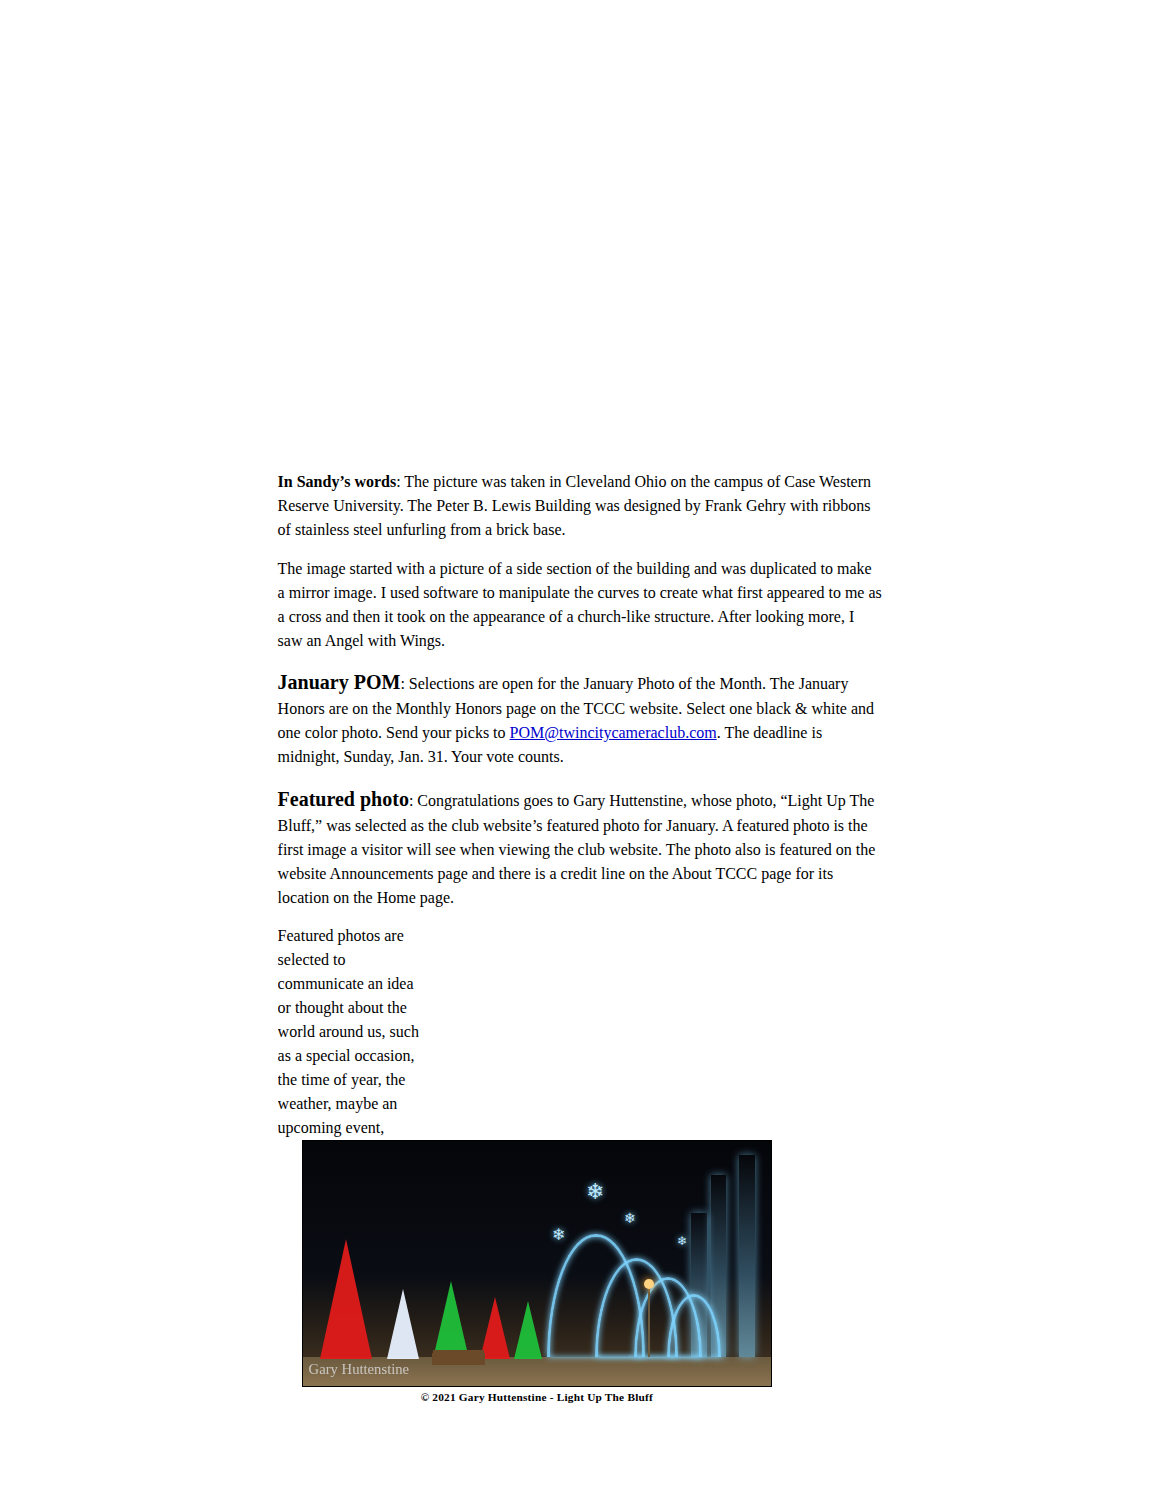In Sandy’s words: The picture was taken in Cleveland Ohio on the campus of Case Western Reserve University. The Peter B. Lewis Building was designed by Frank Gehry with ribbons of stainless steel unfurling from a brick base.
The image started with a picture of a side section of the building and was duplicated to make a mirror image. I used software to manipulate the curves to create what first appeared to me as a cross and then it took on the appearance of a church-like structure. After looking more, I saw an Angel with Wings.
January POM: Selections are open for the January Photo of the Month. The January Honors are on the Monthly Honors page on the TCCC website. Select one black & white and one color photo. Send your picks to POM@twincitycameraclub.com. The deadline is midnight, Sunday, Jan. 31. Your vote counts.
Featured photo: Congratulations goes to Gary Huttenstine, whose photo, “Light Up The Bluff,” was selected as the club website’s featured photo for January. A featured photo is the first image a visitor will see when viewing the club website. The photo also is featured on the website Announcements page and there is a credit line on the About TCCC page for its location on the Home page.
Featured photos are selected to communicate an idea or thought about the world around us, such as a special occasion, the time of year, the weather, maybe an upcoming event,
❄
❄
❄
❄
Gary Huttenstine
© 2021 Gary Huttenstine - Light Up The Bluff